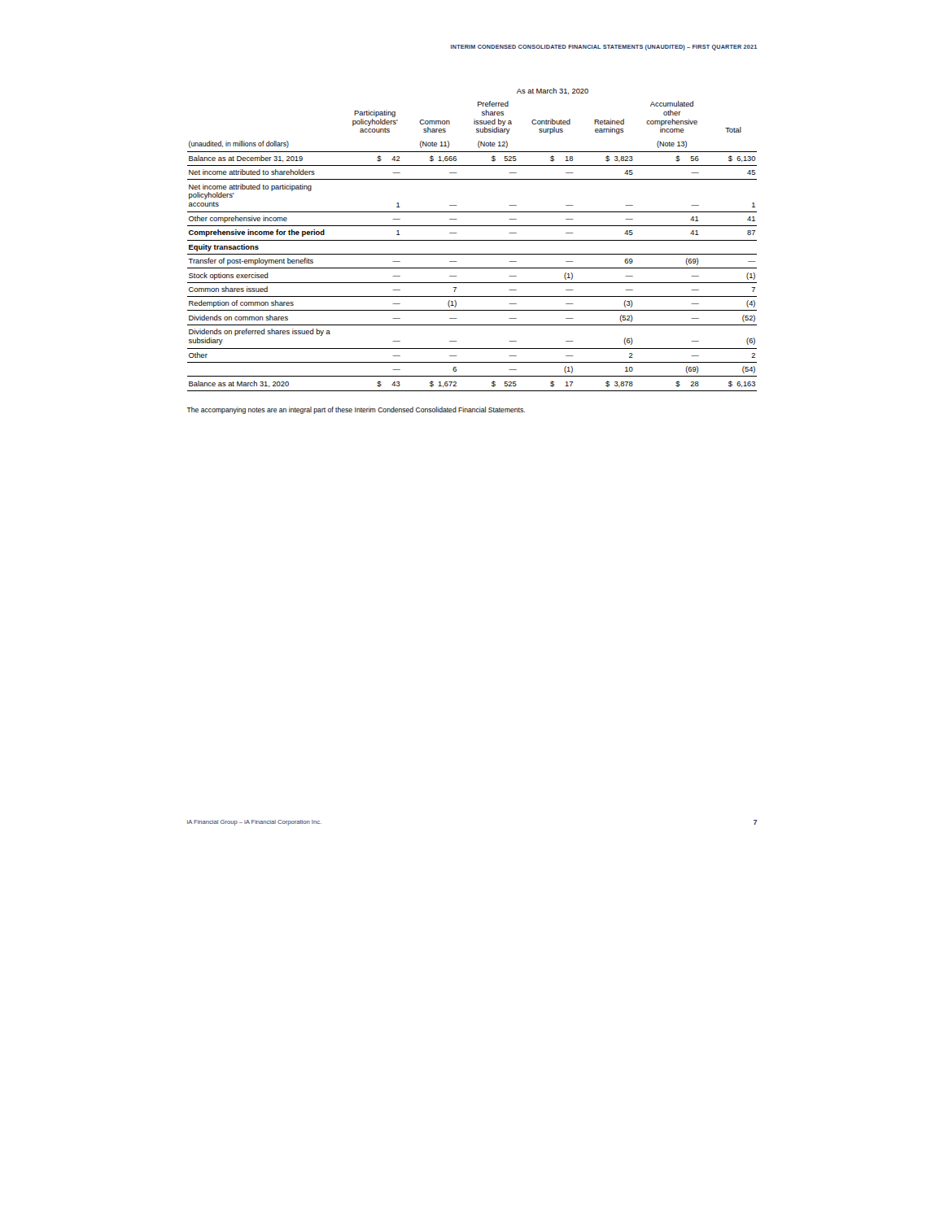INTERIM CONDENSED CONSOLIDATED FINANCIAL STATEMENTS (UNAUDITED) – FIRST QUARTER 2021
| | As at March 31, 2020 |
| | Participating policyholders' accounts | | Common shares | | Preferred shares issued by a subsidiary | | Contributed surplus | | Retained earnings | | Accumulated other comprehensive income | | Total |
| (unaudited, in millions of dollars) | | | (Note 11) | | (Note 12) | | | | | | (Note 13) | | |
| Balance as at December 31, 2019 | $ 42 | | $ 1,666 | | $ 525 | | $ 18 | | $ 3,823 | | $ 56 | | $ 6,130 |
| Net income attributed to shareholders | — | | — | | — | | — | | 45 | | — | | 45 |
| Net income attributed to participating policyholders' accounts | 1 | | — | | — | | — | | — | | — | | 1 |
| Other comprehensive income | — | | — | | — | | — | | — | | 41 | | 41 |
| Comprehensive income for the period | 1 | | — | | — | | — | | 45 | | 41 | | 87 |
| Equity transactions | | | | | | | | | | | | | |
| Transfer of post-employment benefits | — | | — | | — | | — | | 69 | | (69) | | — |
| Stock options exercised | — | | — | | — | | (1) | | — | | — | | (1) |
| Common shares issued | — | | 7 | | — | | — | | — | | — | | 7 |
| Redemption of common shares | — | | (1) | | — | | — | | (3) | | — | | (4) |
| Dividends on common shares | — | | — | | — | | — | | (52) | | — | | (52) |
| Dividends on preferred shares issued by a subsidiary | — | | — | | — | | — | | (6) | | — | | (6) |
| Other | — | | — | | — | | — | | 2 | | — | | 2 |
| | — | | 6 | | — | | (1) | | 10 | | (69) | | (54) |
| Balance as at March 31, 2020 | $ 43 | | $ 1,672 | | $ 525 | | $ 17 | | $ 3,878 | | $ 28 | | $ 6,163 |
The accompanying notes are an integral part of these Interim Condensed Consolidated Financial Statements.
iA Financial Group – iA Financial Corporation Inc.
7